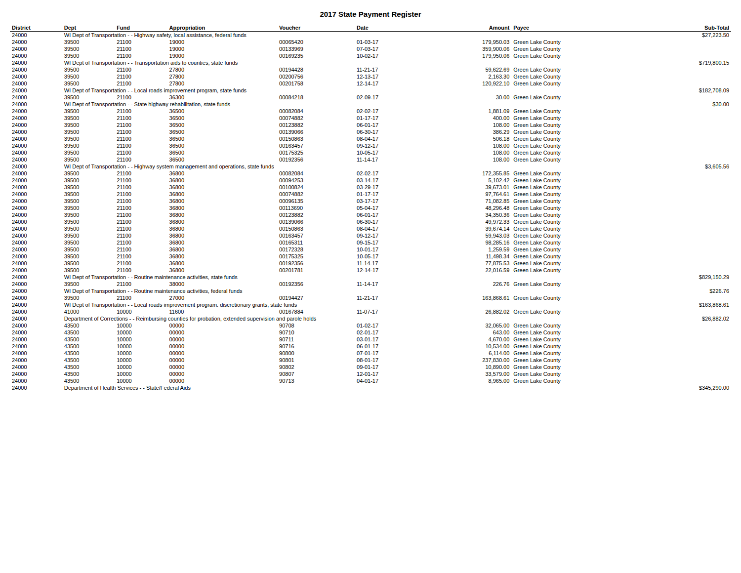2017 State Payment Register
| District | Dept | Fund | Appropriation | Voucher | Date | Amount | Payee | Sub-Total |
| --- | --- | --- | --- | --- | --- | --- | --- | --- |
| 24000 | WI Dept of Transportation - - Highway safety, local assistance, federal funds | $27,223.50 |
| 24000 | 39500 | 21100 | 19000 | 00065420 | 01-03-17 | 179,950.03 | Green Lake County | |
| 24000 | 39500 | 21100 | 19000 | 00133969 | 07-03-17 | 359,900.06 | Green Lake County | |
| 24000 | 39500 | 21100 | 19000 | 00169235 | 10-02-17 | 179,950.06 | Green Lake County | |
| 24000 | WI Dept of Transportation - - Transportation aids to counties, state funds | $719,800.15 |
| 24000 | 39500 | 21100 | 27800 | 00194428 | 11-21-17 | 59,622.69 | Green Lake County | |
| 24000 | 39500 | 21100 | 27800 | 00200756 | 12-13-17 | 2,163.30 | Green Lake County | |
| 24000 | 39500 | 21100 | 27800 | 00201758 | 12-14-17 | 120,922.10 | Green Lake County | |
| 24000 | WI Dept of Transportation - - Local roads improvement program, state funds | $182,708.09 |
| 24000 | 39500 | 21100 | 36300 | 00084218 | 02-09-17 | 30.00 | Green Lake County | |
| 24000 | WI Dept of Transportation - - State highway rehabilitation, state funds | $30.00 |
| 24000 | 39500 | 21100 | 36500 | 00082084 | 02-02-17 | 1,881.09 | Green Lake County | |
| 24000 | 39500 | 21100 | 36500 | 00074882 | 01-17-17 | 400.00 | Green Lake County | |
| 24000 | 39500 | 21100 | 36500 | 00123882 | 06-01-17 | 108.00 | Green Lake County | |
| 24000 | 39500 | 21100 | 36500 | 00139066 | 06-30-17 | 386.29 | Green Lake County | |
| 24000 | 39500 | 21100 | 36500 | 00150863 | 08-04-17 | 506.18 | Green Lake County | |
| 24000 | 39500 | 21100 | 36500 | 00163457 | 09-12-17 | 108.00 | Green Lake County | |
| 24000 | 39500 | 21100 | 36500 | 00175325 | 10-05-17 | 108.00 | Green Lake County | |
| 24000 | 39500 | 21100 | 36500 | 00192356 | 11-14-17 | 108.00 | Green Lake County | |
| 24000 | WI Dept of Transportation - - Highway system management and operations, state funds | $3,605.56 |
| 24000 | 39500 | 21100 | 36800 | 00082084 | 02-02-17 | 172,355.85 | Green Lake County | |
| 24000 | 39500 | 21100 | 36800 | 00094253 | 03-14-17 | 5,102.42 | Green Lake County | |
| 24000 | 39500 | 21100 | 36800 | 00100824 | 03-29-17 | 39,673.01 | Green Lake County | |
| 24000 | 39500 | 21100 | 36800 | 00074882 | 01-17-17 | 97,764.61 | Green Lake County | |
| 24000 | 39500 | 21100 | 36800 | 00096135 | 03-17-17 | 71,082.85 | Green Lake County | |
| 24000 | 39500 | 21100 | 36800 | 00113690 | 05-04-17 | 48,296.48 | Green Lake County | |
| 24000 | 39500 | 21100 | 36800 | 00123882 | 06-01-17 | 34,350.36 | Green Lake County | |
| 24000 | 39500 | 21100 | 36800 | 00139066 | 06-30-17 | 49,972.33 | Green Lake County | |
| 24000 | 39500 | 21100 | 36800 | 00150863 | 08-04-17 | 39,674.14 | Green Lake County | |
| 24000 | 39500 | 21100 | 36800 | 00163457 | 09-12-17 | 59,943.03 | Green Lake County | |
| 24000 | 39500 | 21100 | 36800 | 00165311 | 09-15-17 | 98,285.16 | Green Lake County | |
| 24000 | 39500 | 21100 | 36800 | 00172328 | 10-01-17 | 1,259.59 | Green Lake County | |
| 24000 | 39500 | 21100 | 36800 | 00175325 | 10-05-17 | 11,498.34 | Green Lake County | |
| 24000 | 39500 | 21100 | 36800 | 00192356 | 11-14-17 | 77,875.53 | Green Lake County | |
| 24000 | 39500 | 21100 | 36800 | 00201781 | 12-14-17 | 22,016.59 | Green Lake County | |
| 24000 | WI Dept of Transportation - - Routine maintenance activities, state funds | $829,150.29 |
| 24000 | 39500 | 21100 | 38000 | 00192356 | 11-14-17 | 226.76 | Green Lake County | |
| 24000 | WI Dept of Transportation - - Routine maintenance activities, federal funds | $226.76 |
| 24000 | 39500 | 21100 | 27000 | 00194427 | 11-21-17 | 163,868.61 | Green Lake County | |
| 24000 | WI Dept of Transportation - - Local roads improvement program. discretionary grants, state funds | $163,868.61 |
| 24000 | 41000 | 10000 | 11600 | 00167884 | 11-07-17 | 26,882.02 | Green Lake County | |
| 24000 | Department of Corrections - - Reimbursing counties for probation, extended supervision and parole holds | $26,882.02 |
| 24000 | 43500 | 10000 | 00000 | 90708 | 01-02-17 | 32,065.00 | Green Lake County | |
| 24000 | 43500 | 10000 | 00000 | 90710 | 02-01-17 | 643.00 | Green Lake County | |
| 24000 | 43500 | 10000 | 00000 | 90711 | 03-01-17 | 4,670.00 | Green Lake County | |
| 24000 | 43500 | 10000 | 00000 | 90716 | 06-01-17 | 10,534.00 | Green Lake County | |
| 24000 | 43500 | 10000 | 00000 | 90800 | 07-01-17 | 6,114.00 | Green Lake County | |
| 24000 | 43500 | 10000 | 00000 | 90801 | 08-01-17 | 237,830.00 | Green Lake County | |
| 24000 | 43500 | 10000 | 00000 | 90802 | 09-01-17 | 10,890.00 | Green Lake County | |
| 24000 | 43500 | 10000 | 00000 | 90807 | 12-01-17 | 33,579.00 | Green Lake County | |
| 24000 | 43500 | 10000 | 00000 | 90713 | 04-01-17 | 8,965.00 | Green Lake County | |
| 24000 | Department of Health Services - - State/Federal Aids | $345,290.00 |